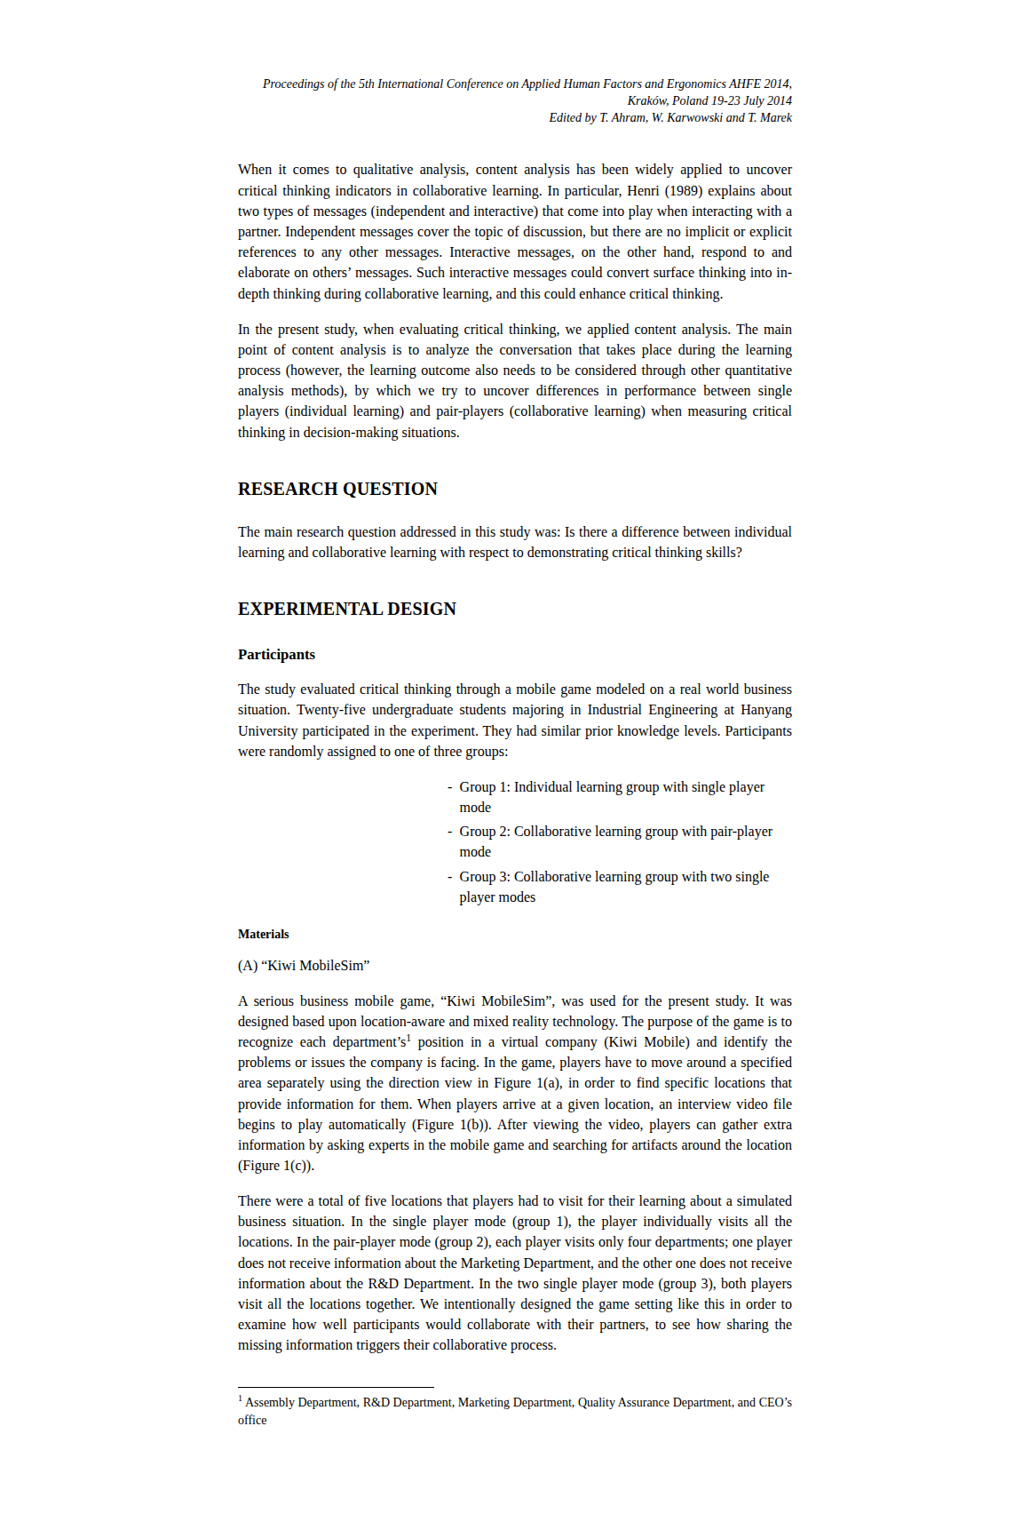Proceedings of the 5th International Conference on Applied Human Factors and Ergonomics AHFE 2014, Kraków, Poland 19-23 July 2014 Edited by T. Ahram, W. Karwowski and T. Marek
When it comes to qualitative analysis, content analysis has been widely applied to uncover critical thinking indicators in collaborative learning. In particular, Henri (1989) explains about two types of messages (independent and interactive) that come into play when interacting with a partner. Independent messages cover the topic of discussion, but there are no implicit or explicit references to any other messages. Interactive messages, on the other hand, respond to and elaborate on others’ messages. Such interactive messages could convert surface thinking into in-depth thinking during collaborative learning, and this could enhance critical thinking.
In the present study, when evaluating critical thinking, we applied content analysis. The main point of content analysis is to analyze the conversation that takes place during the learning process (however, the learning outcome also needs to be considered through other quantitative analysis methods), by which we try to uncover differences in performance between single players (individual learning) and pair-players (collaborative learning) when measuring critical thinking in decision-making situations.
RESEARCH QUESTION
The main research question addressed in this study was: Is there a difference between individual learning and collaborative learning with respect to demonstrating critical thinking skills?
EXPERIMENTAL DESIGN
Participants
The study evaluated critical thinking through a mobile game modeled on a real world business situation. Twenty-five undergraduate students majoring in Industrial Engineering at Hanyang University participated in the experiment. They had similar prior knowledge levels. Participants were randomly assigned to one of three groups:
Group 1: Individual learning group with single player mode
Group 2: Collaborative learning group with pair-player mode
Group 3: Collaborative learning group with two single player modes
Materials
(A) “Kiwi MobileSim”
A serious business mobile game, “Kiwi MobileSim”, was used for the present study. It was designed based upon location-aware and mixed reality technology. The purpose of the game is to recognize each department’s1 position in a virtual company (Kiwi Mobile) and identify the problems or issues the company is facing. In the game, players have to move around a specified area separately using the direction view in Figure 1(a), in order to find specific locations that provide information for them. When players arrive at a given location, an interview video file begins to play automatically (Figure 1(b)). After viewing the video, players can gather extra information by asking experts in the mobile game and searching for artifacts around the location (Figure 1(c)).
There were a total of five locations that players had to visit for their learning about a simulated business situation. In the single player mode (group 1), the player individually visits all the locations. In the pair-player mode (group 2), each player visits only four departments; one player does not receive information about the Marketing Department, and the other one does not receive information about the R&D Department. In the two single player mode (group 3), both players visit all the locations together. We intentionally designed the game setting like this in order to examine how well participants would collaborate with their partners, to see how sharing the missing information triggers their collaborative process.
1 Assembly Department, R&D Department, Marketing Department, Quality Assurance Department, and CEO’s office